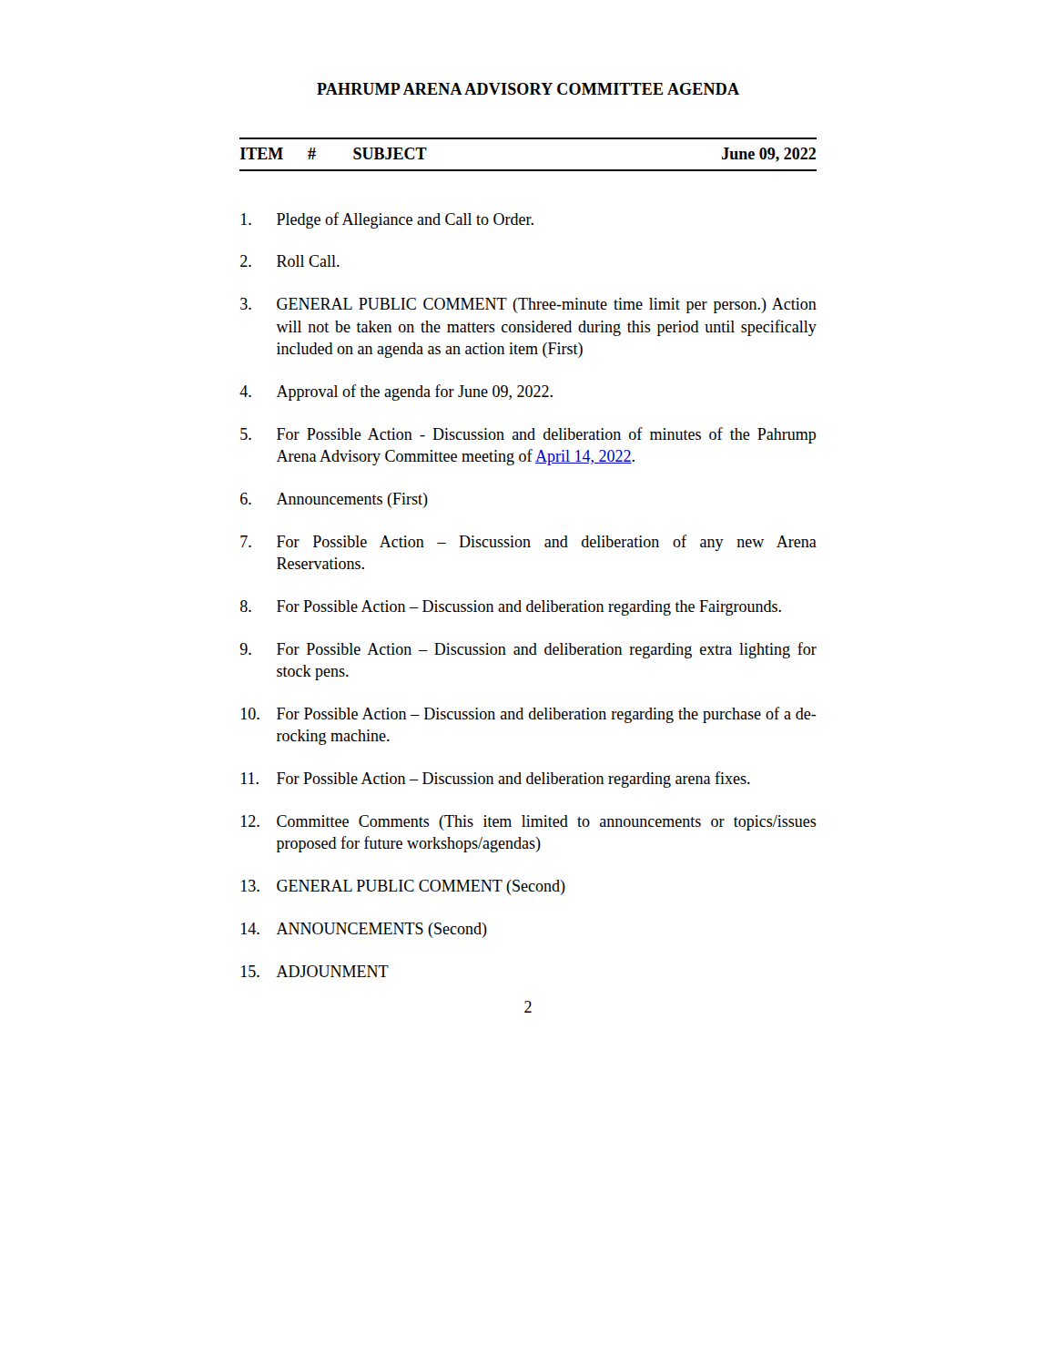PAHRUMP ARENA ADVISORY COMMITTEE AGENDA
ITEM#SUBJECT June 09, 2022
Pledge of Allegiance and Call to Order.
Roll Call.
GENERAL PUBLIC COMMENT (Three-minute time limit per person.) Action will not be taken on the matters considered during this period until specifically included on an agenda as an action item (First)
Approval of the agenda for June 09, 2022.
For Possible Action - Discussion and deliberation of minutes of the Pahrump Arena Advisory Committee meeting of April 14, 2022.
Announcements (First)
For Possible Action – Discussion and deliberation of any new Arena Reservations.
For Possible Action – Discussion and deliberation regarding the Fairgrounds.
For Possible Action – Discussion and deliberation regarding extra lighting for stock pens.
For Possible Action – Discussion and deliberation regarding the purchase of a de-rocking machine.
For Possible Action – Discussion and deliberation regarding arena fixes.
Committee Comments (This item limited to announcements or topics/issues proposed for future workshops/agendas)
GENERAL PUBLIC COMMENT (Second)
ANNOUNCEMENTS (Second)
ADJOUNMENT
2